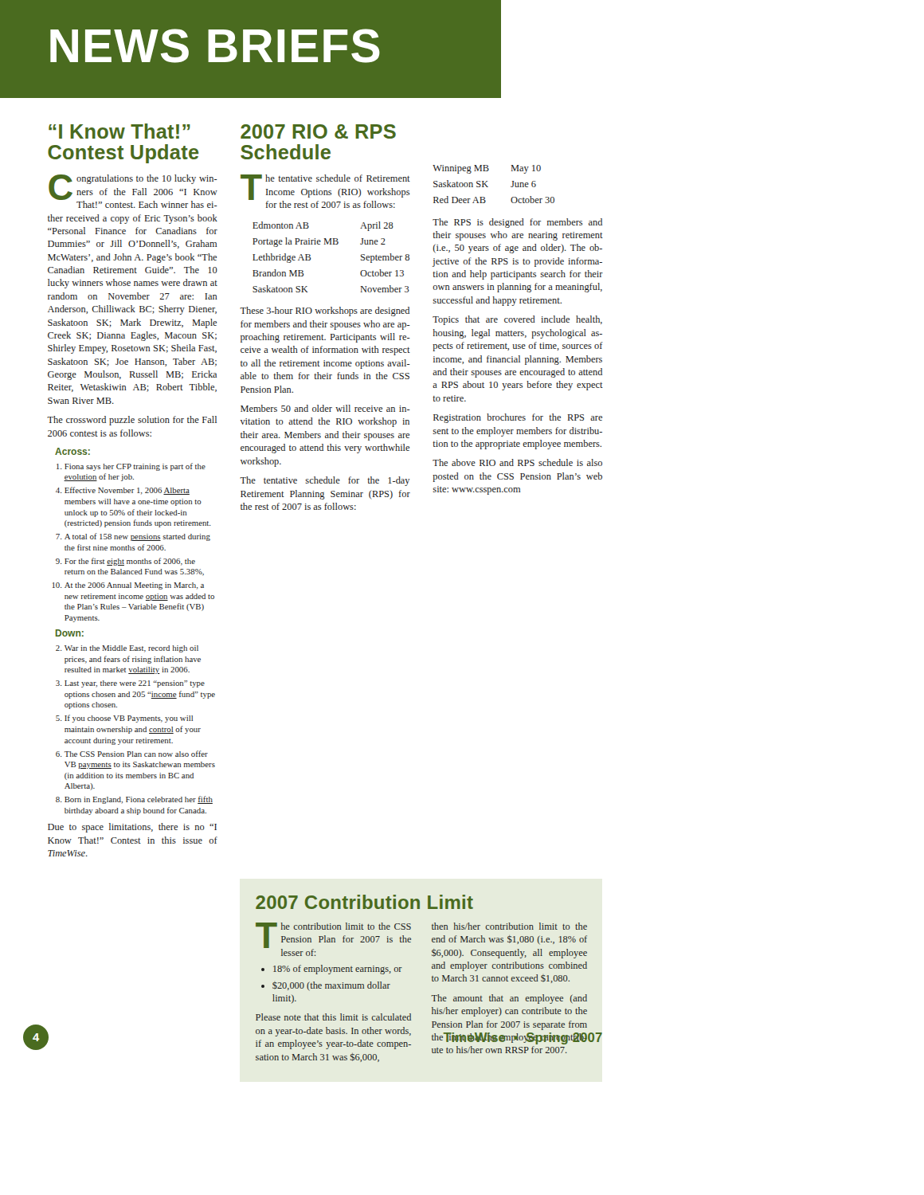NEWS BRIEFS
“I Know That!”
Contest Update
Congratulations to the 10 lucky winners of the Fall 2006 “I Know That!” contest. Each winner has either received a copy of Eric Tyson’s book “Personal Finance for Canadians for Dummies” or Jill O’Donnell’s, Graham McWaters’, and John A. Page’s book “The Canadian Retirement Guide”. The 10 lucky winners whose names were drawn at random on November 27 are: Ian Anderson, Chilliwack BC; Sherry Diener, Saskatoon SK; Mark Drewitz, Maple Creek SK; Dianna Eagles, Macoun SK; Shirley Empey, Rosetown SK; Sheila Fast, Saskatoon SK; Joe Hanson, Taber AB; George Moulson, Russell MB; Ericka Reiter, Wetaskiwin AB; Robert Tibble, Swan River MB.
The crossword puzzle solution for the Fall 2006 contest is as follows:
Across:
Fiona says her CFP training is part of the evolution of her job.
Effective November 1, 2006 Alberta members will have a one-time option to unlock up to 50% of their locked-in (restricted) pension funds upon retirement.
A total of 158 new pensions started during the first nine months of 2006.
For the first eight months of 2006, the return on the Balanced Fund was 5.38%,
At the 2006 Annual Meeting in March, a new retirement income option was added to the Plan’s Rules – Variable Benefit (VB) Payments.
Down:
War in the Middle East, record high oil prices, and fears of rising inflation have resulted in market volatility in 2006.
Last year, there were 221 “pension” type options chosen and 205 “income fund” type options chosen.
If you choose VB Payments, you will maintain ownership and control of your account during your retirement.
The CSS Pension Plan can now also offer VB payments to its Saskatchewan members (in addition to its members in BC and Alberta).
Born in England, Fiona celebrated her fifth birthday aboard a ship bound for Canada.
Due to space limitations, there is no “I Know That!” Contest in this issue of TimeWise.
2007 RIO & RPS Schedule
The tentative schedule of Retirement Income Options (RIO) workshops for the rest of 2007 is as follows:
| Edmonton AB | April 28 |
| Portage la Prairie MB | June 2 |
| Lethbridge AB | September 8 |
| Brandon MB | October 13 |
| Saskatoon SK | November 3 |
These 3-hour RIO workshops are designed for members and their spouses who are approaching retirement. Participants will receive a wealth of information with respect to all the retirement income options available to them for their funds in the CSS Pension Plan.
Members 50 and older will receive an invitation to attend the RIO workshop in their area. Members and their spouses are encouraged to attend this very worthwhile workshop.
The tentative schedule for the 1-day Retirement Planning Seminar (RPS) for the rest of 2007 is as follows:
| Winnipeg MB | May 10 |
| Saskatoon SK | June 6 |
| Red Deer AB | October 30 |
The RPS is designed for members and their spouses who are nearing retirement (i.e., 50 years of age and older). The objective of the RPS is to provide information and help participants search for their own answers in planning for a meaningful, successful and happy retirement.
Topics that are covered include health, housing, legal matters, psychological aspects of retirement, use of time, sources of income, and financial planning. Members and their spouses are encouraged to attend a RPS about 10 years before they expect to retire.
Registration brochures for the RPS are sent to the employer members for distribution to the appropriate employee members.
The above RIO and RPS schedule is also posted on the CSS Pension Plan’s web site: www.csspen.com
2007 Contribution Limit
The contribution limit to the CSS Pension Plan for 2007 is the lesser of:
18% of employment earnings, or
$20,000 (the maximum dollar limit).
Please note that this limit is calculated on a year-to-date basis. In other words, if an employee’s year-to-date compensation to March 31 was $6,000,
then his/her contribution limit to the end of March was $1,080 (i.e., 18% of $6,000). Consequently, all employee and employer contributions combined to March 31 cannot exceed $1,080.
The amount that an employee (and his/her employer) can contribute to the Pension Plan for 2007 is separate from the limit that the employee can contribute to his/her own RRSP for 2007.
4
TimeWise•Spring 2007